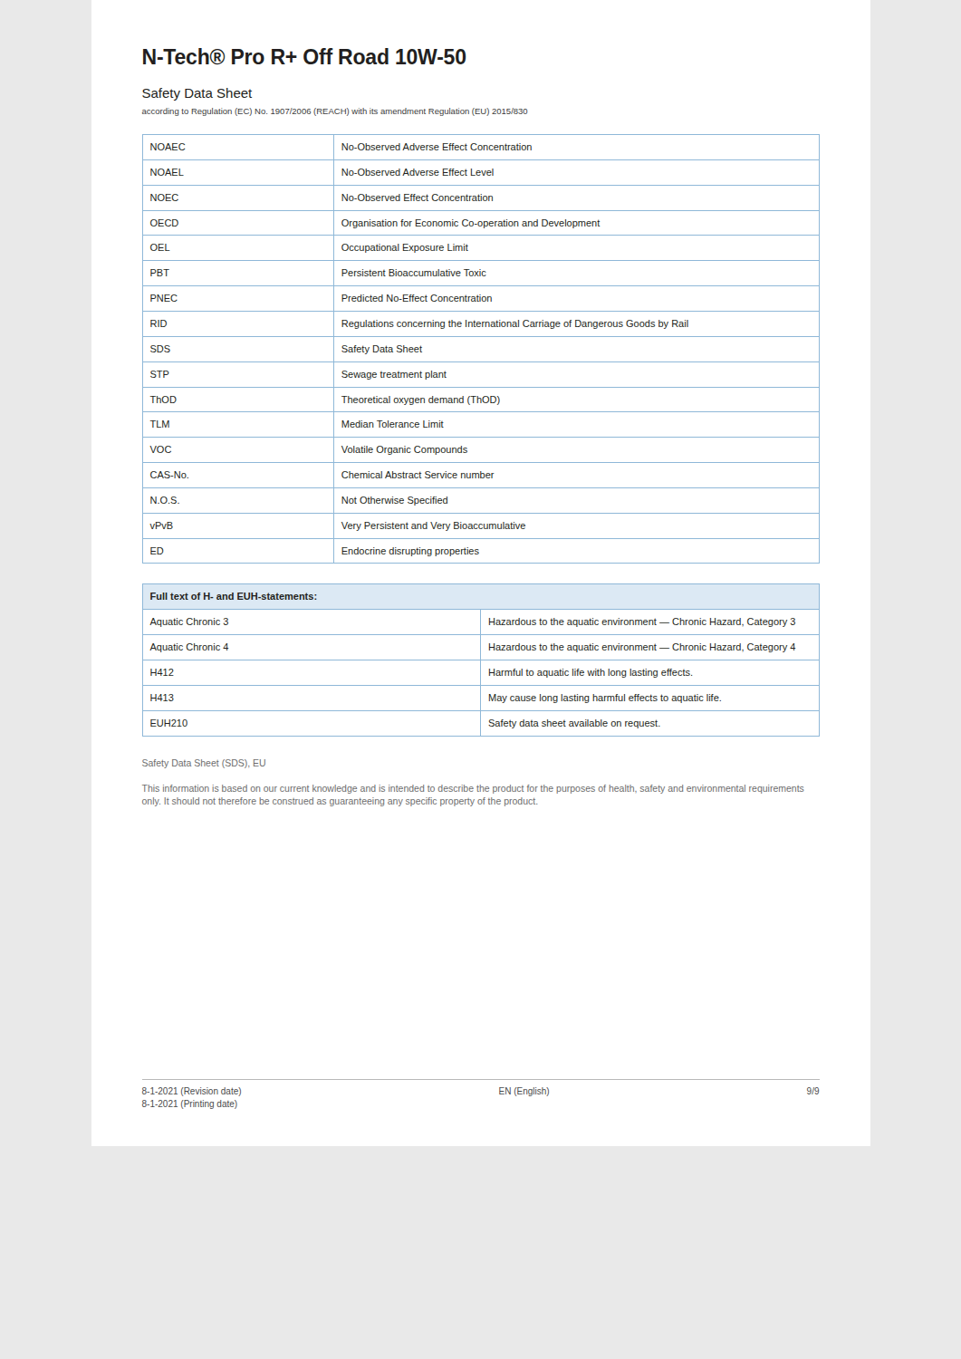N-Tech® Pro R+ Off Road 10W-50
Safety Data Sheet
according to Regulation (EC) No. 1907/2006 (REACH) with its amendment Regulation (EU) 2015/830
| NOAEC | No-Observed Adverse Effect Concentration |
| NOAEL | No-Observed Adverse Effect Level |
| NOEC | No-Observed Effect Concentration |
| OECD | Organisation for Economic Co-operation and Development |
| OEL | Occupational Exposure Limit |
| PBT | Persistent Bioaccumulative Toxic |
| PNEC | Predicted No-Effect Concentration |
| RID | Regulations concerning the International Carriage of Dangerous Goods by Rail |
| SDS | Safety Data Sheet |
| STP | Sewage treatment plant |
| ThOD | Theoretical oxygen demand (ThOD) |
| TLM | Median Tolerance Limit |
| VOC | Volatile Organic Compounds |
| CAS-No. | Chemical Abstract Service number |
| N.O.S. | Not Otherwise Specified |
| vPvB | Very Persistent and Very Bioaccumulative |
| ED | Endocrine disrupting properties |
| Full text of H- and EUH-statements: |
| --- |
| Aquatic Chronic 3 | Hazardous to the aquatic environment — Chronic Hazard, Category 3 |
| Aquatic Chronic 4 | Hazardous to the aquatic environment — Chronic Hazard, Category 4 |
| H412 | Harmful to aquatic life with long lasting effects. |
| H413 | May cause long lasting harmful effects to aquatic life. |
| EUH210 | Safety data sheet available on request. |
Safety Data Sheet (SDS), EU
This information is based on our current knowledge and is intended to describe the product for the purposes of health, safety and environmental requirements only. It should not therefore be construed as guaranteeing any specific property of the product.
8-1-2021 (Revision date) 8-1-2021 (Printing date)
EN (English)
9/9